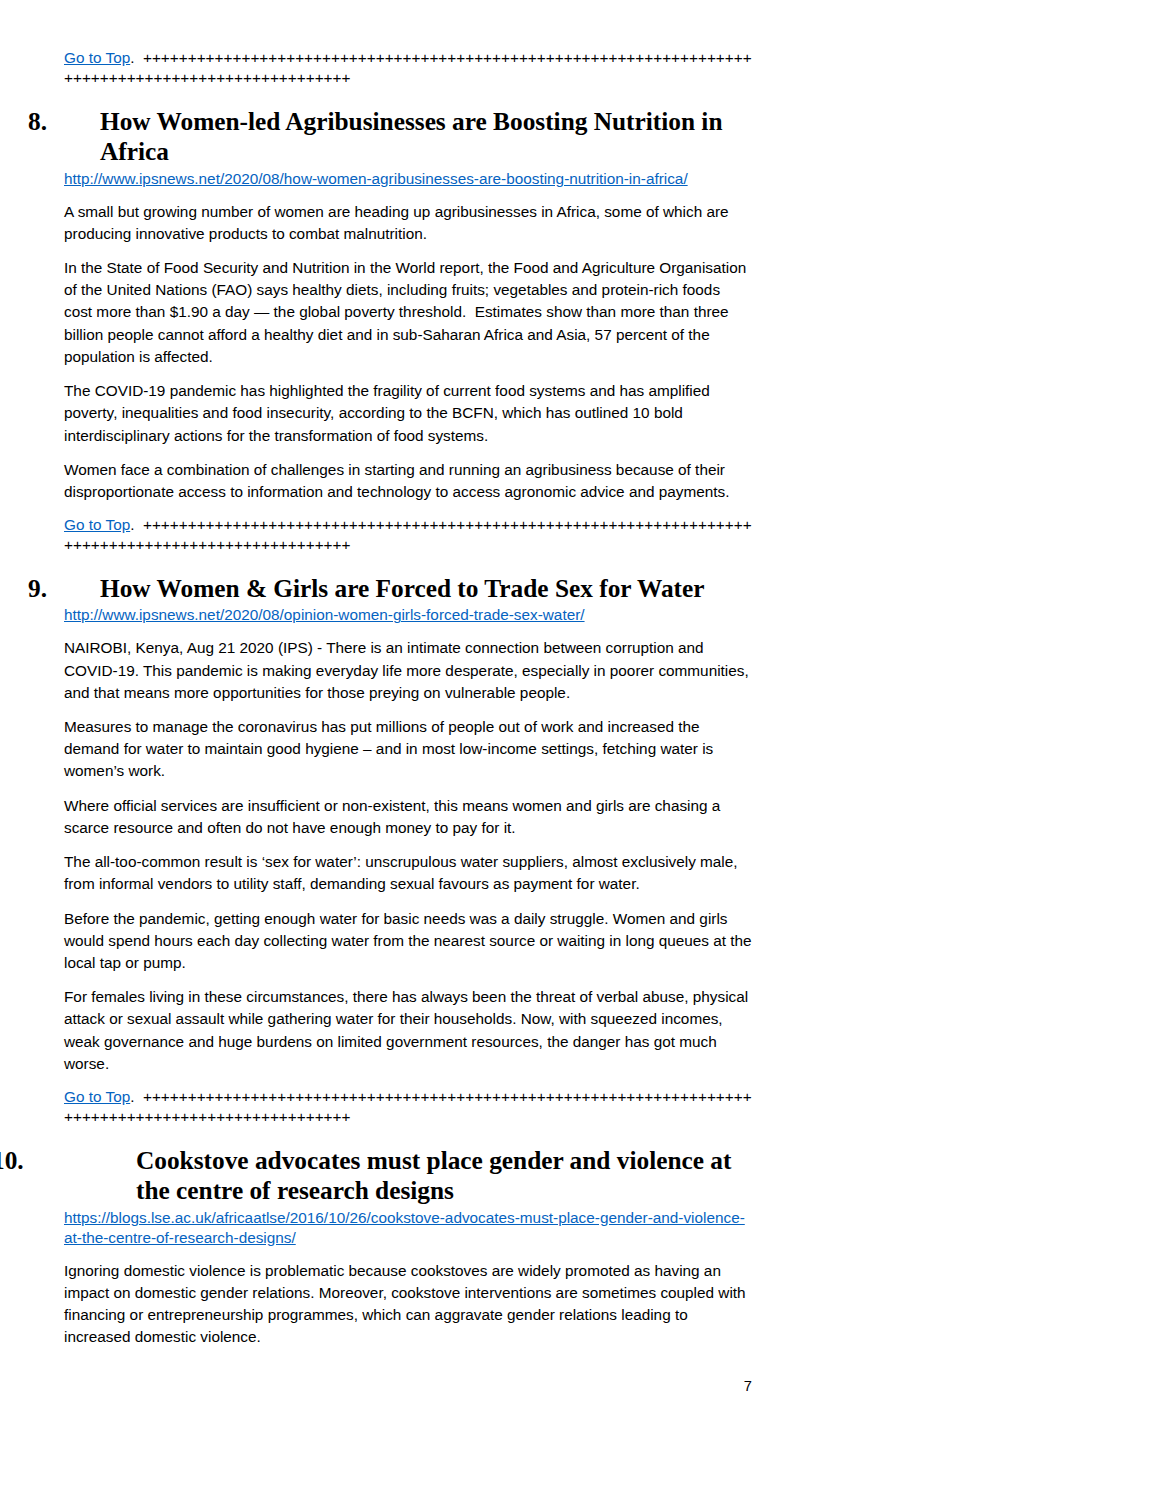Go to Top. ++++++++++++++++++++++++++++++++++++++++++++++++++++++++++++++++++++++++++++++++++++++++++++++++++++
8. How Women-led Agribusinesses are Boosting Nutrition in Africa
http://www.ipsnews.net/2020/08/how-women-agribusinesses-are-boosting-nutrition-in-africa/
A small but growing number of women are heading up agribusinesses in Africa, some of which are producing innovative products to combat malnutrition.
In the State of Food Security and Nutrition in the World report, the Food and Agriculture Organisation of the United Nations (FAO) says healthy diets, including fruits; vegetables and protein-rich foods cost more than $1.90 a day — the global poverty threshold. Estimates show than more than three billion people cannot afford a healthy diet and in sub-Saharan Africa and Asia, 57 percent of the population is affected.
The COVID-19 pandemic has highlighted the fragility of current food systems and has amplified poverty, inequalities and food insecurity, according to the BCFN, which has outlined 10 bold interdisciplinary actions for the transformation of food systems.
Women face a combination of challenges in starting and running an agribusiness because of their disproportionate access to information and technology to access agronomic advice and payments.
Go to Top. ++++++++++++++++++++++++++++++++++++++++++++++++++++++++++++++++++++++++++++++++++++++++++++++++++++
9. How Women & Girls are Forced to Trade Sex for Water
http://www.ipsnews.net/2020/08/opinion-women-girls-forced-trade-sex-water/
NAIROBI, Kenya, Aug 21 2020 (IPS) - There is an intimate connection between corruption and COVID-19. This pandemic is making everyday life more desperate, especially in poorer communities, and that means more opportunities for those preying on vulnerable people.
Measures to manage the coronavirus has put millions of people out of work and increased the demand for water to maintain good hygiene – and in most low-income settings, fetching water is women’s work.
Where official services are insufficient or non-existent, this means women and girls are chasing a scarce resource and often do not have enough money to pay for it.
The all-too-common result is ‘sex for water’: unscrupulous water suppliers, almost exclusively male, from informal vendors to utility staff, demanding sexual favours as payment for water.
Before the pandemic, getting enough water for basic needs was a daily struggle. Women and girls would spend hours each day collecting water from the nearest source or waiting in long queues at the local tap or pump.
For females living in these circumstances, there has always been the threat of verbal abuse, physical attack or sexual assault while gathering water for their households. Now, with squeezed incomes, weak governance and huge burdens on limited government resources, the danger has got much worse.
Go to Top. ++++++++++++++++++++++++++++++++++++++++++++++++++++++++++++++++++++++++++++++++++++++++++++++++++++
10. Cookstove advocates must place gender and violence at the centre of research designs
https://blogs.lse.ac.uk/africaatlse/2016/10/26/cookstove-advocates-must-place-gender-and-violence-at-the-centre-of-research-designs/
Ignoring domestic violence is problematic because cookstoves are widely promoted as having an impact on domestic gender relations. Moreover, cookstove interventions are sometimes coupled with financing or entrepreneurship programmes, which can aggravate gender relations leading to increased domestic violence.
7